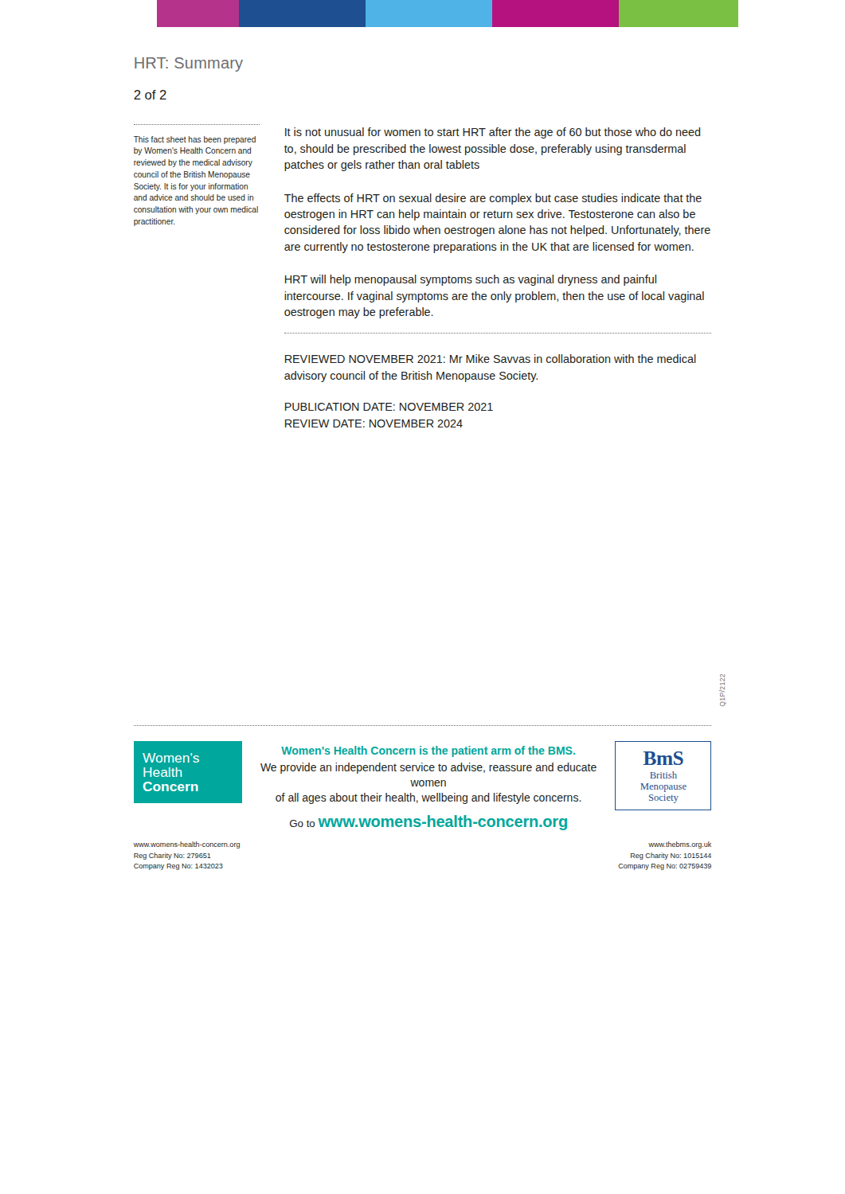HRT: Summary
2 of 2
This fact sheet has been prepared by Women's Health Concern and reviewed by the medical advisory council of the British Menopause Society. It is for your information and advice and should be used in consultation with your own medical practitioner.
It is not unusual for women to start HRT after the age of 60 but those who do need to, should be prescribed the lowest possible dose, preferably using transdermal patches or gels rather than oral tablets
The effects of HRT on sexual desire are complex but case studies indicate that the oestrogen in HRT can help maintain or return sex drive. Testosterone can also be considered for loss libido when oestrogen alone has not helped. Unfortunately, there are currently no testosterone preparations in the UK that are licensed for women.
HRT will help menopausal symptoms such as vaginal dryness and painful intercourse. If vaginal symptoms are the only problem, then the use of local vaginal oestrogen may be preferable.
REVIEWED NOVEMBER 2021: Mr Mike Savvas in collaboration with the medical advisory council of the British Menopause Society.
PUBLICATION DATE: NOVEMBER 2021
REVIEW DATE: NOVEMBER 2024
Q1P/2122
Women's
Health
Concern
Women's Health Concern is the patient arm of the BMS.
We provide an independent service to advise, reassure and educate women
of all ages about their health, wellbeing and lifestyle concerns.
Go to www.womens-health-concern.org
BmS
British
Menopause
Society
www.womens-health-concern.org
Reg Charity No: 279651
Company Reg No: 1432023
www.thebms.org.uk
Reg Charity No: 1015144
Company Reg No: 02759439